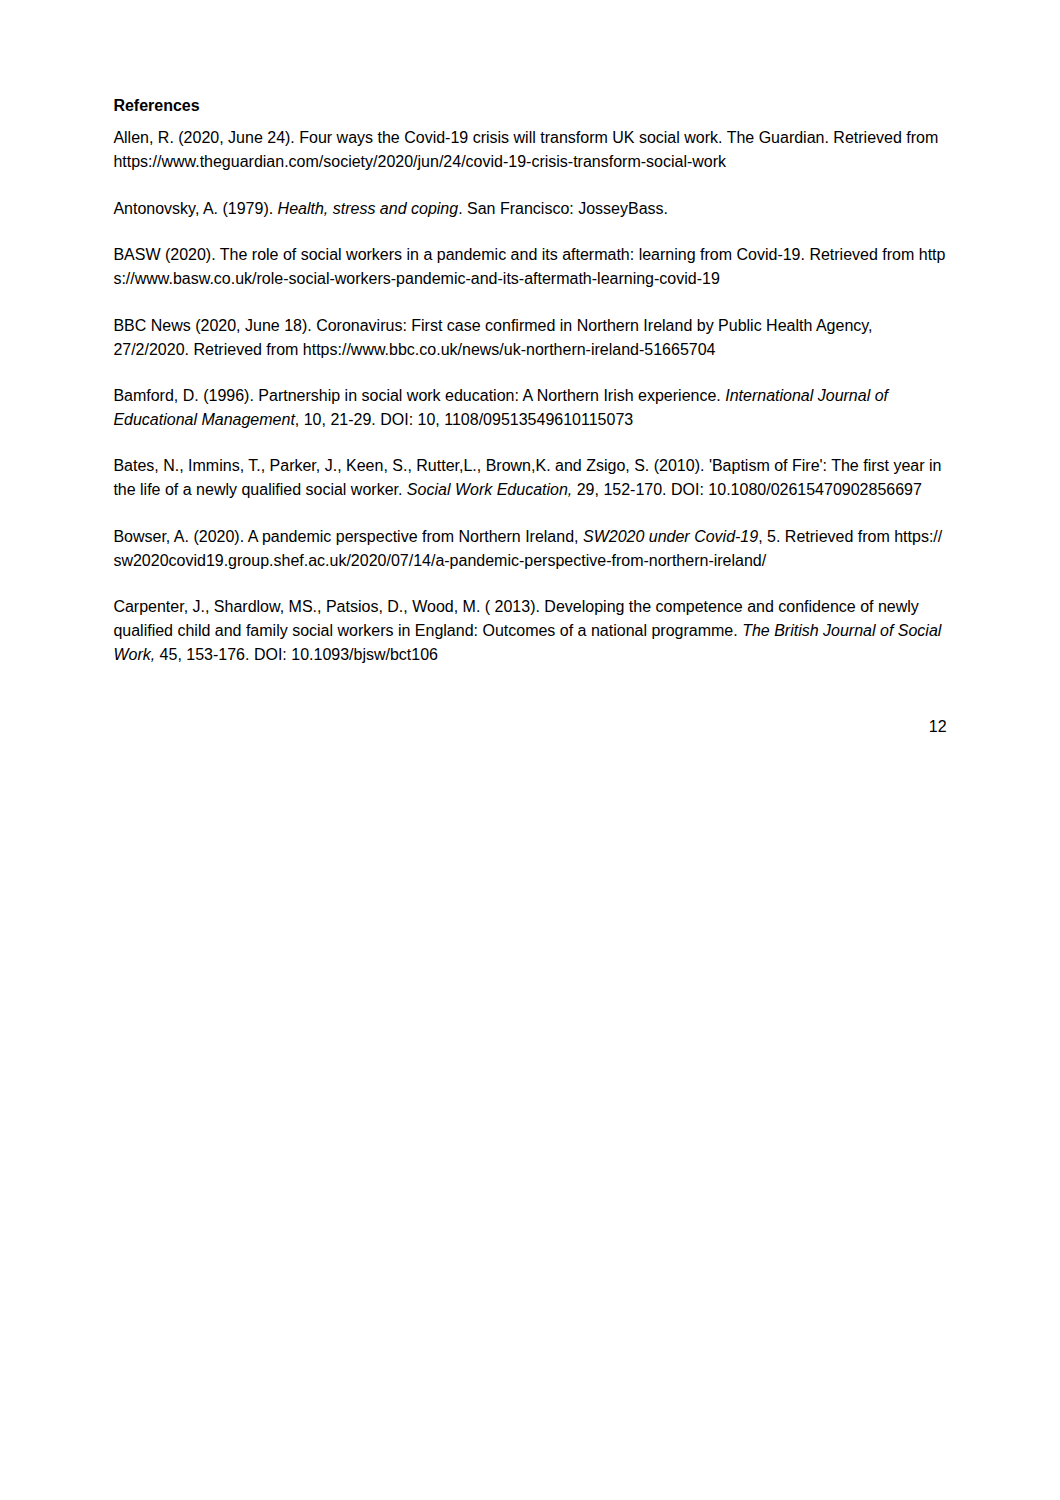References
Allen, R. (2020, June 24). Four ways the Covid-19 crisis will transform UK social work. The Guardian. Retrieved from https://www.theguardian.com/society/2020/jun/24/covid-19-crisis-transform-social-work
Antonovsky, A. (1979). Health, stress and coping. San Francisco: JosseyBass.
BASW (2020). The role of social workers in a pandemic and its aftermath: learning from Covid-19. Retrieved from https://www.basw.co.uk/role-social-workers-pandemic-and-its-aftermath-learning-covid-19
BBC News (2020, June 18). Coronavirus: First case confirmed in Northern Ireland by Public Health Agency, 27/2/2020. Retrieved from https://www.bbc.co.uk/news/uk-northern-ireland-51665704
Bamford, D. (1996). Partnership in social work education: A Northern Irish experience. International Journal of Educational Management, 10, 21-29. DOI: 10, 1108/09513549610115073
Bates, N., Immins, T., Parker, J., Keen, S., Rutter,L., Brown,K. and Zsigo, S. (2010). 'Baptism of Fire': The first year in the life of a newly qualified social worker. Social Work Education, 29, 152-170. DOI: 10.1080/02615470902856697
Bowser, A. (2020). A pandemic perspective from Northern Ireland, SW2020 under Covid-19, 5. Retrieved from https://sw2020covid19.group.shef.ac.uk/2020/07/14/a-pandemic-perspective-from-northern-ireland/
Carpenter, J., Shardlow, MS., Patsios, D., Wood, M. ( 2013). Developing the competence and confidence of newly qualified child and family social workers in England: Outcomes of a national programme. The British Journal of Social Work, 45, 153-176. DOI: 10.1093/bjsw/bct106
12